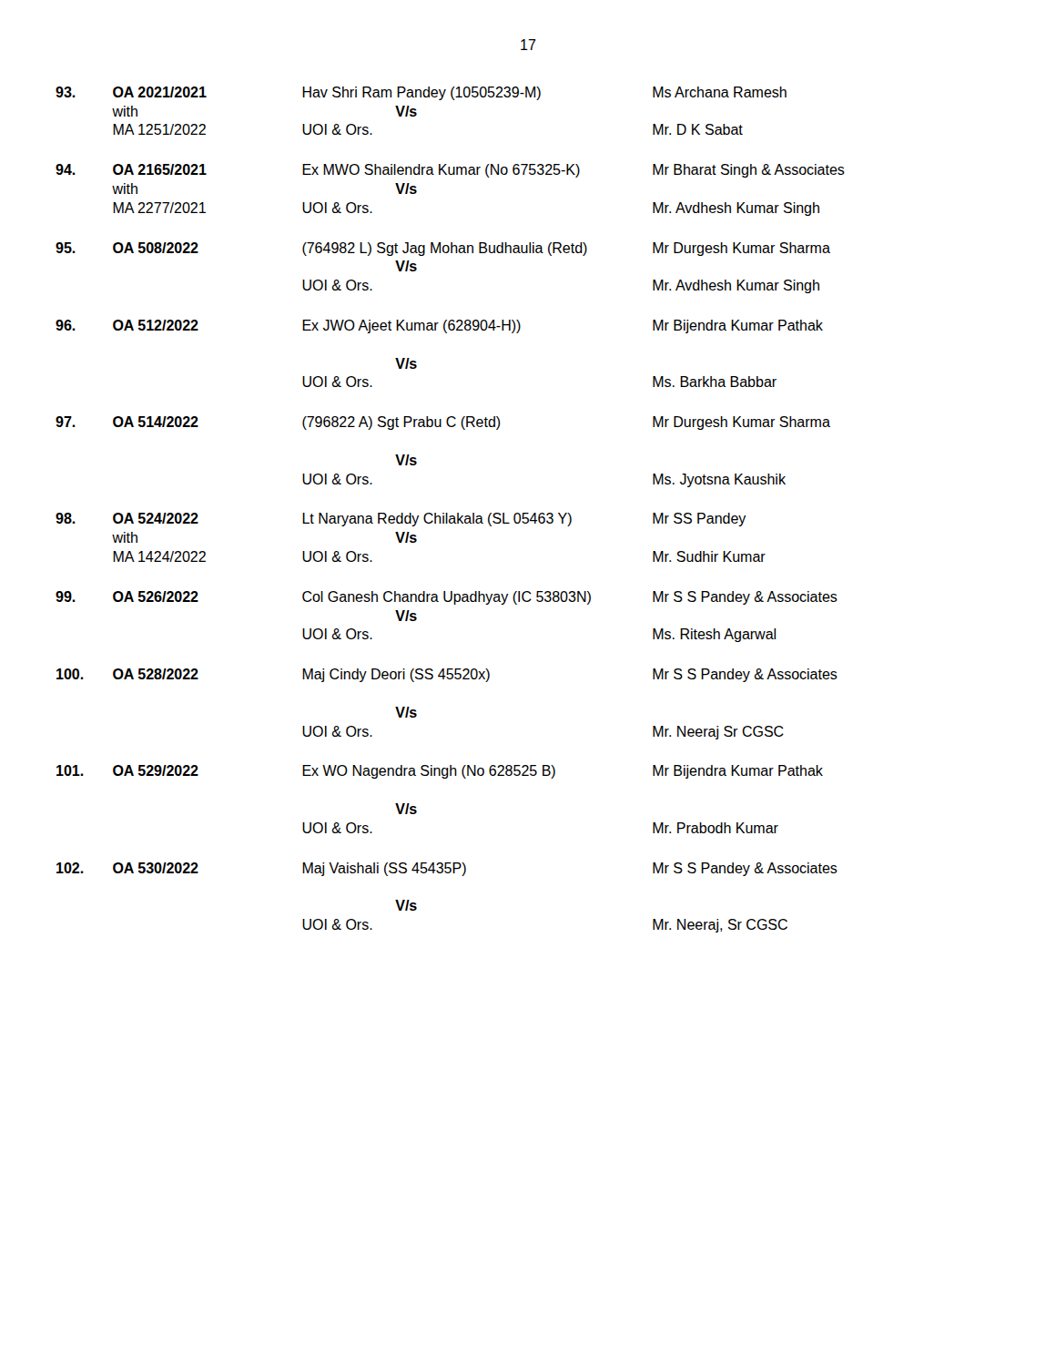17
| 93. | OA 2021/2021 with MA 1251/2022 | Hav Shri Ram Pandey (10505239-M) V/s UOI & Ors. | Ms Archana Ramesh Mr. D K Sabat |
| 94. | OA 2165/2021 with MA 2277/2021 | Ex MWO Shailendra Kumar (No 675325-K) V/s UOI & Ors. | Mr Bharat Singh & Associates Mr. Avdhesh Kumar Singh |
| 95. | OA 508/2022 | (764982 L) Sgt Jag Mohan Budhaulia (Retd) V/s UOI & Ors. | Mr Durgesh Kumar Sharma Mr. Avdhesh Kumar Singh |
| 96. | OA 512/2022 | Ex JWO Ajeet Kumar (628904-H)) V/s UOI & Ors. | Mr Bijendra Kumar Pathak Ms. Barkha Babbar |
| 97. | OA 514/2022 | (796822 A) Sgt Prabu C (Retd) V/s UOI & Ors. | Mr Durgesh Kumar Sharma Ms. Jyotsna Kaushik |
| 98. | OA 524/2022 with MA 1424/2022 | Lt Naryana Reddy Chilakala (SL 05463 Y) V/s UOI & Ors. | Mr SS Pandey Mr. Sudhir Kumar |
| 99. | OA 526/2022 | Col Ganesh Chandra Upadhyay (IC 53803N) V/s UOI & Ors. | Mr S S Pandey & Associates Ms. Ritesh Agarwal |
| 100. | OA 528/2022 | Maj Cindy Deori (SS 45520x) V/s UOI & Ors. | Mr S S Pandey & Associates Mr. Neeraj Sr CGSC |
| 101. | OA 529/2022 | Ex WO Nagendra Singh (No 628525 B) V/s UOI & Ors. | Mr Bijendra Kumar Pathak Mr. Prabodh Kumar |
| 102. | OA 530/2022 | Maj Vaishali (SS 45435P) V/s UOI & Ors. | Mr S S Pandey & Associates Mr. Neeraj, Sr CGSC |